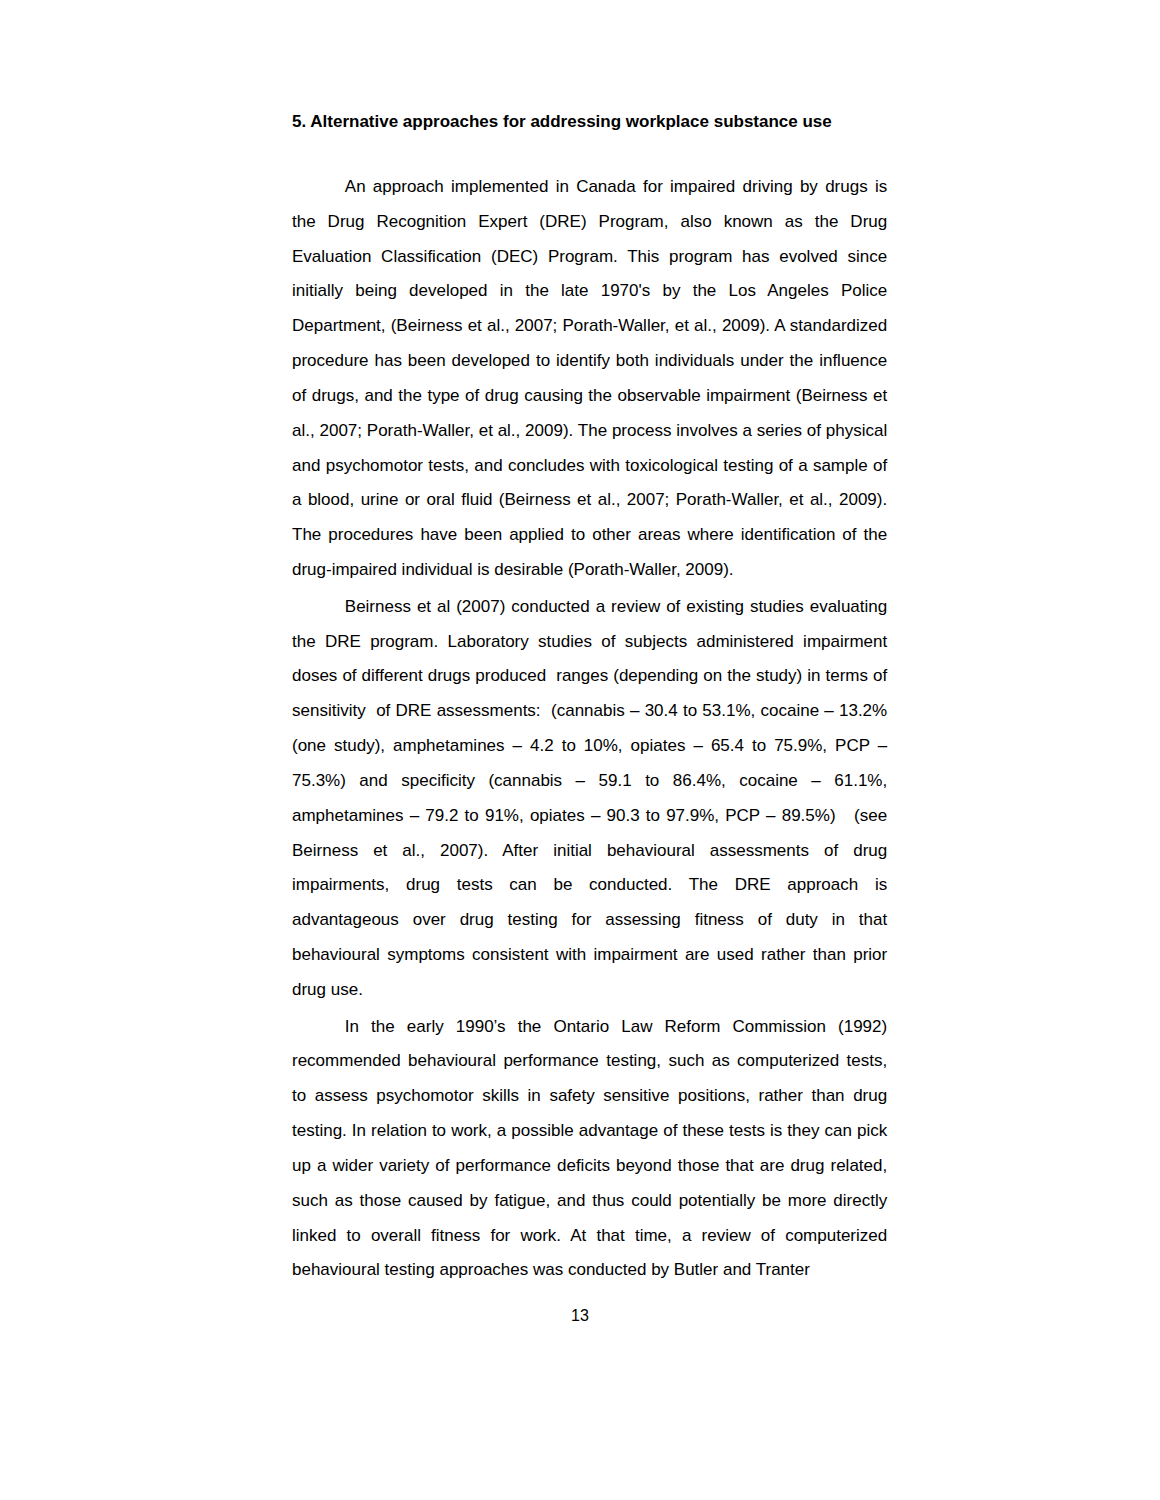5. Alternative approaches for addressing workplace substance use
An approach implemented in Canada for impaired driving by drugs is the Drug Recognition Expert (DRE) Program, also known as the Drug Evaluation Classification (DEC) Program. This program has evolved since initially being developed in the late 1970's by the Los Angeles Police Department, (Beirness et al., 2007; Porath-Waller, et al., 2009). A standardized procedure has been developed to identify both individuals under the influence of drugs, and the type of drug causing the observable impairment (Beirness et al., 2007; Porath-Waller, et al., 2009). The process involves a series of physical and psychomotor tests, and concludes with toxicological testing of a sample of a blood, urine or oral fluid (Beirness et al., 2007; Porath-Waller, et al., 2009). The procedures have been applied to other areas where identification of the drug-impaired individual is desirable (Porath-Waller, 2009).
Beirness et al (2007) conducted a review of existing studies evaluating the DRE program. Laboratory studies of subjects administered impairment doses of different drugs produced ranges (depending on the study) in terms of sensitivity of DRE assessments: (cannabis – 30.4 to 53.1%, cocaine – 13.2% (one study), amphetamines – 4.2 to 10%, opiates – 65.4 to 75.9%, PCP – 75.3%) and specificity (cannabis – 59.1 to 86.4%, cocaine – 61.1%, amphetamines – 79.2 to 91%, opiates – 90.3 to 97.9%, PCP – 89.5%) (see Beirness et al., 2007). After initial behavioural assessments of drug impairments, drug tests can be conducted. The DRE approach is advantageous over drug testing for assessing fitness of duty in that behavioural symptoms consistent with impairment are used rather than prior drug use.
In the early 1990’s the Ontario Law Reform Commission (1992) recommended behavioural performance testing, such as computerized tests, to assess psychomotor skills in safety sensitive positions, rather than drug testing. In relation to work, a possible advantage of these tests is they can pick up a wider variety of performance deficits beyond those that are drug related, such as those caused by fatigue, and thus could potentially be more directly linked to overall fitness for work. At that time, a review of computerized behavioural testing approaches was conducted by Butler and Tranter
13